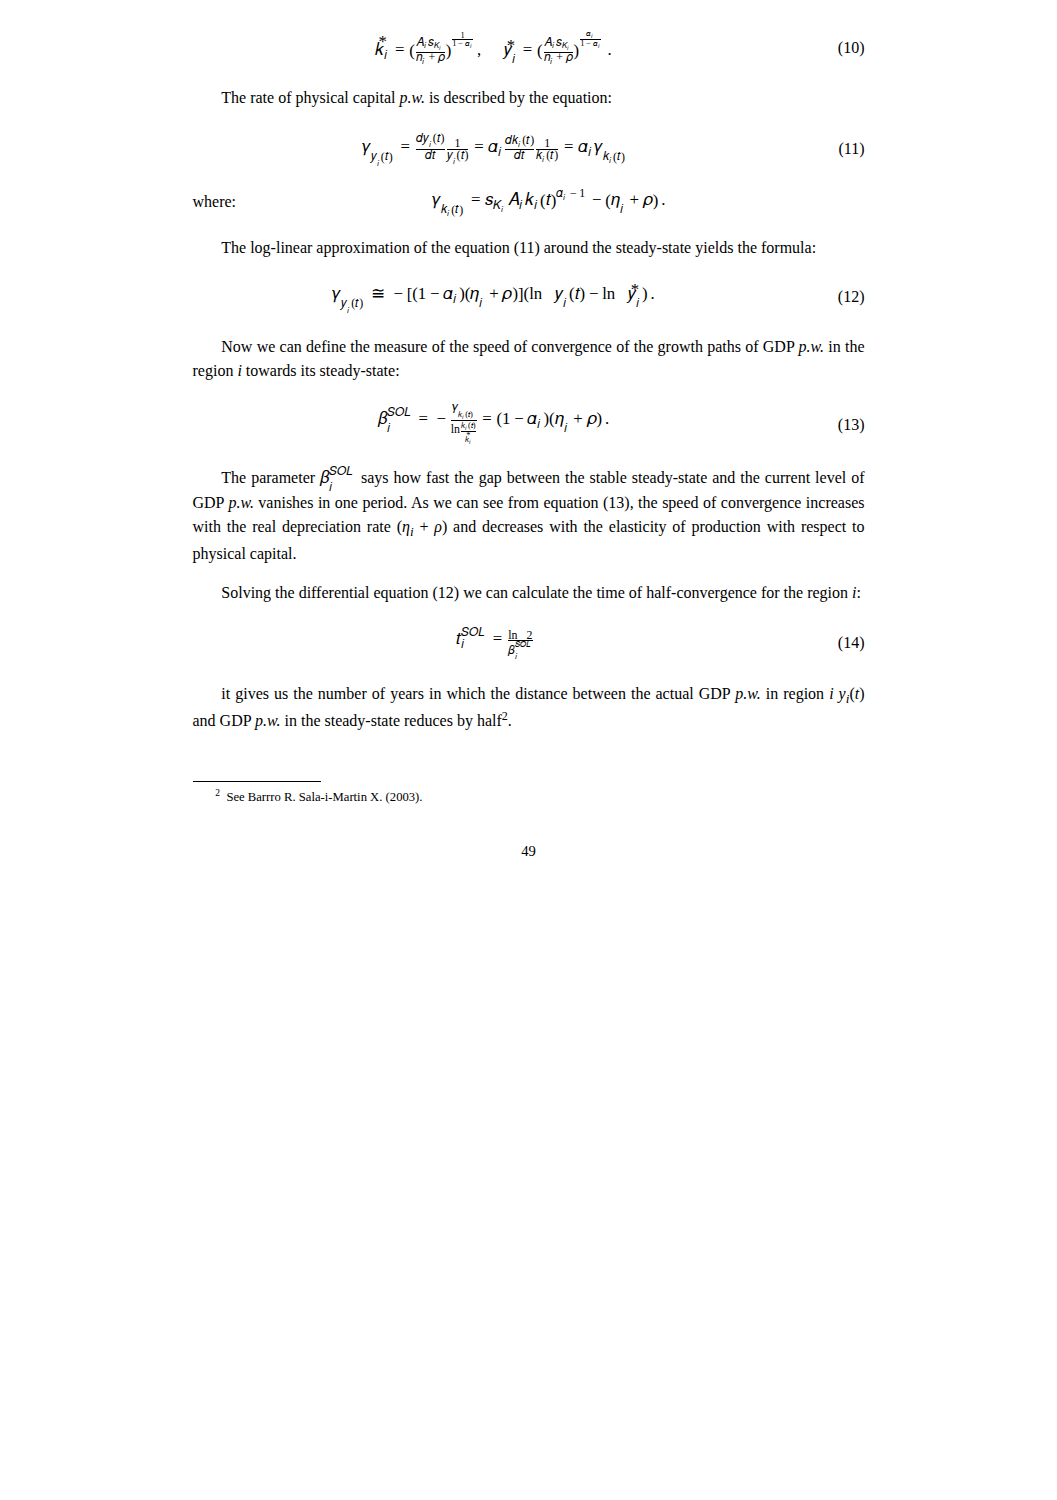ki * = ( AisKi ni+ρ ) 1 1−αi , yi * = ( AisKi ni+ρ ) αi 1−αi .
(10)
The rate of physical capital p.w. is described by the equation:
γyi(t) = dyi(t) dt 1 yi(t) = αi dki(t) dt 1 ki(t) = αi γki(t)
(11)
where:
γki(t) = sKi Ai ki(t) αi−1 − (ηi+ρ) .
The log-linear approximation of the equation (11) around the steady-state yields the formula:
γyi(t) ≅ − [ (1−αi) (ηi+ρ) ] ( ln yi(t) − ln  yi * ) .
(12)
Now we can define the measure of the speed of convergence of the growth paths of GDP p.w. in the region i towards its steady-state:
βiSOL = − γki(t) ln ki(t) ki * = (1−αi) (ηi+ρ) .
(13)
The parameter βiSOL says how fast the gap between the stable steady-state and the current level of GDP p.w. vanishes in one period. As we can see from equation (13), the speed of convergence increases with the real depreciation rate (ηi + ρ) and decreases with the elasticity of production with respect to physical capital.
Solving the differential equation (12) we can calculate the time of half-convergence for the region i:
tiSOL = ln 2 βiSOL
(14)
it gives us the number of years in which the distance between the actual GDP p.w. in region i yi(t) and GDP p.w. in the steady-state reduces by half2.
2 See Barrro R. Sala-i-Martin X. (2003).
49